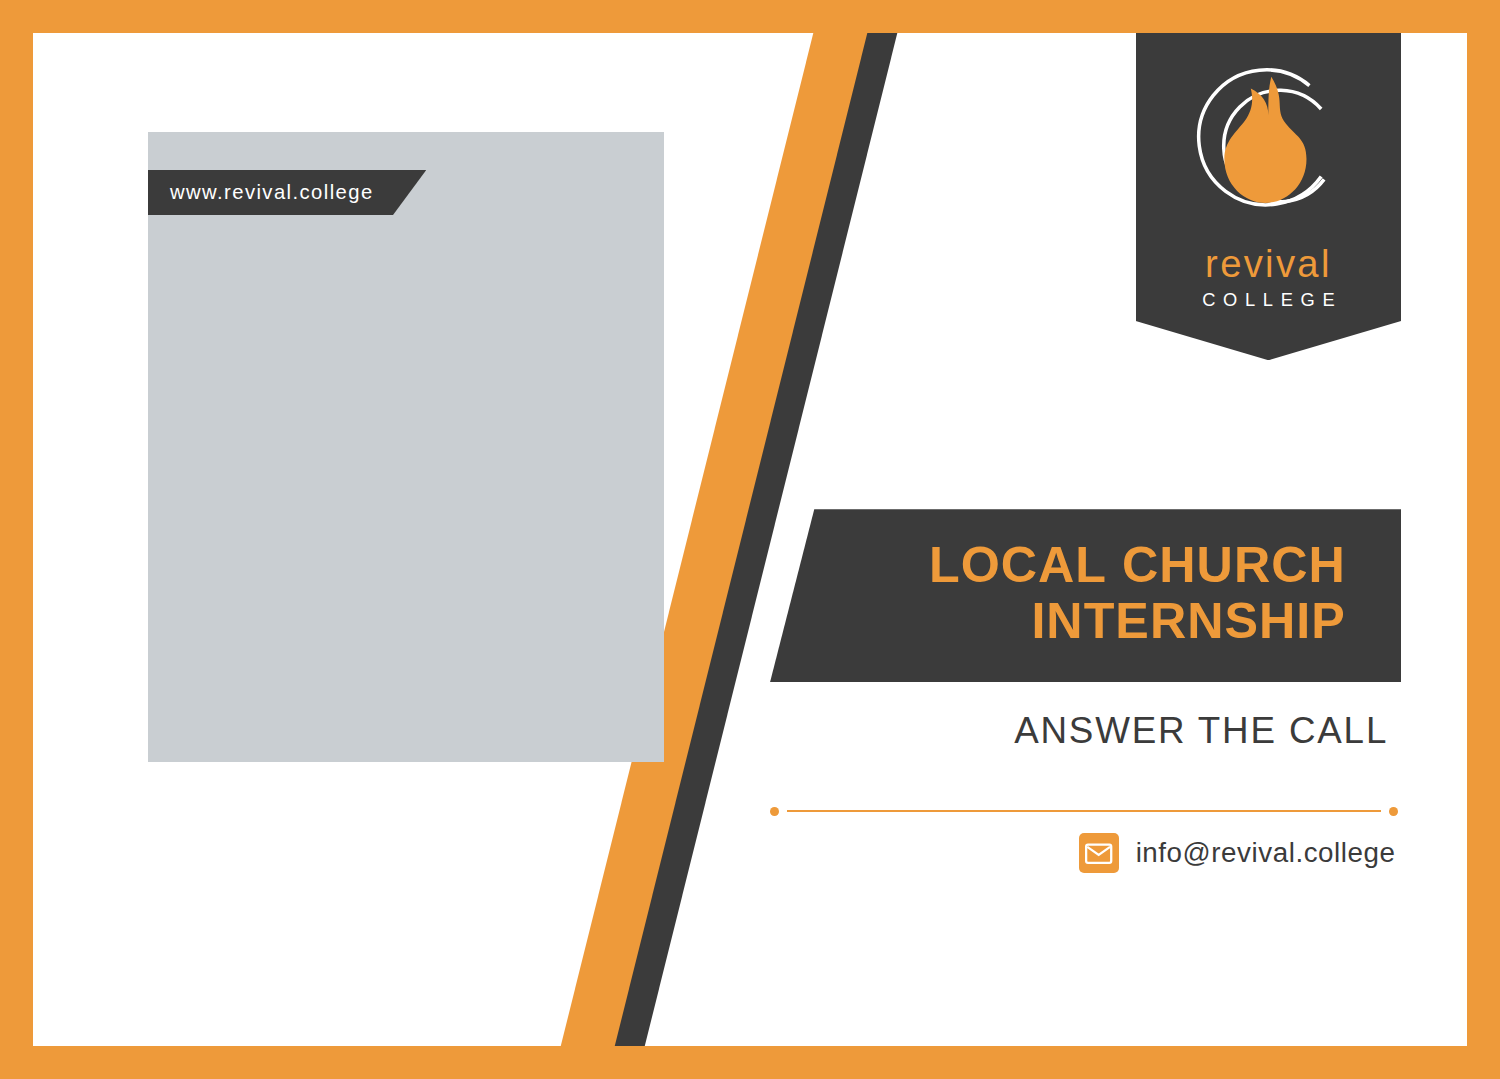revival
COLLEGE
www.revival.college
LOCAL CHURCH
INTERNSHIP
ANSWER THE CALL
info@revival.college